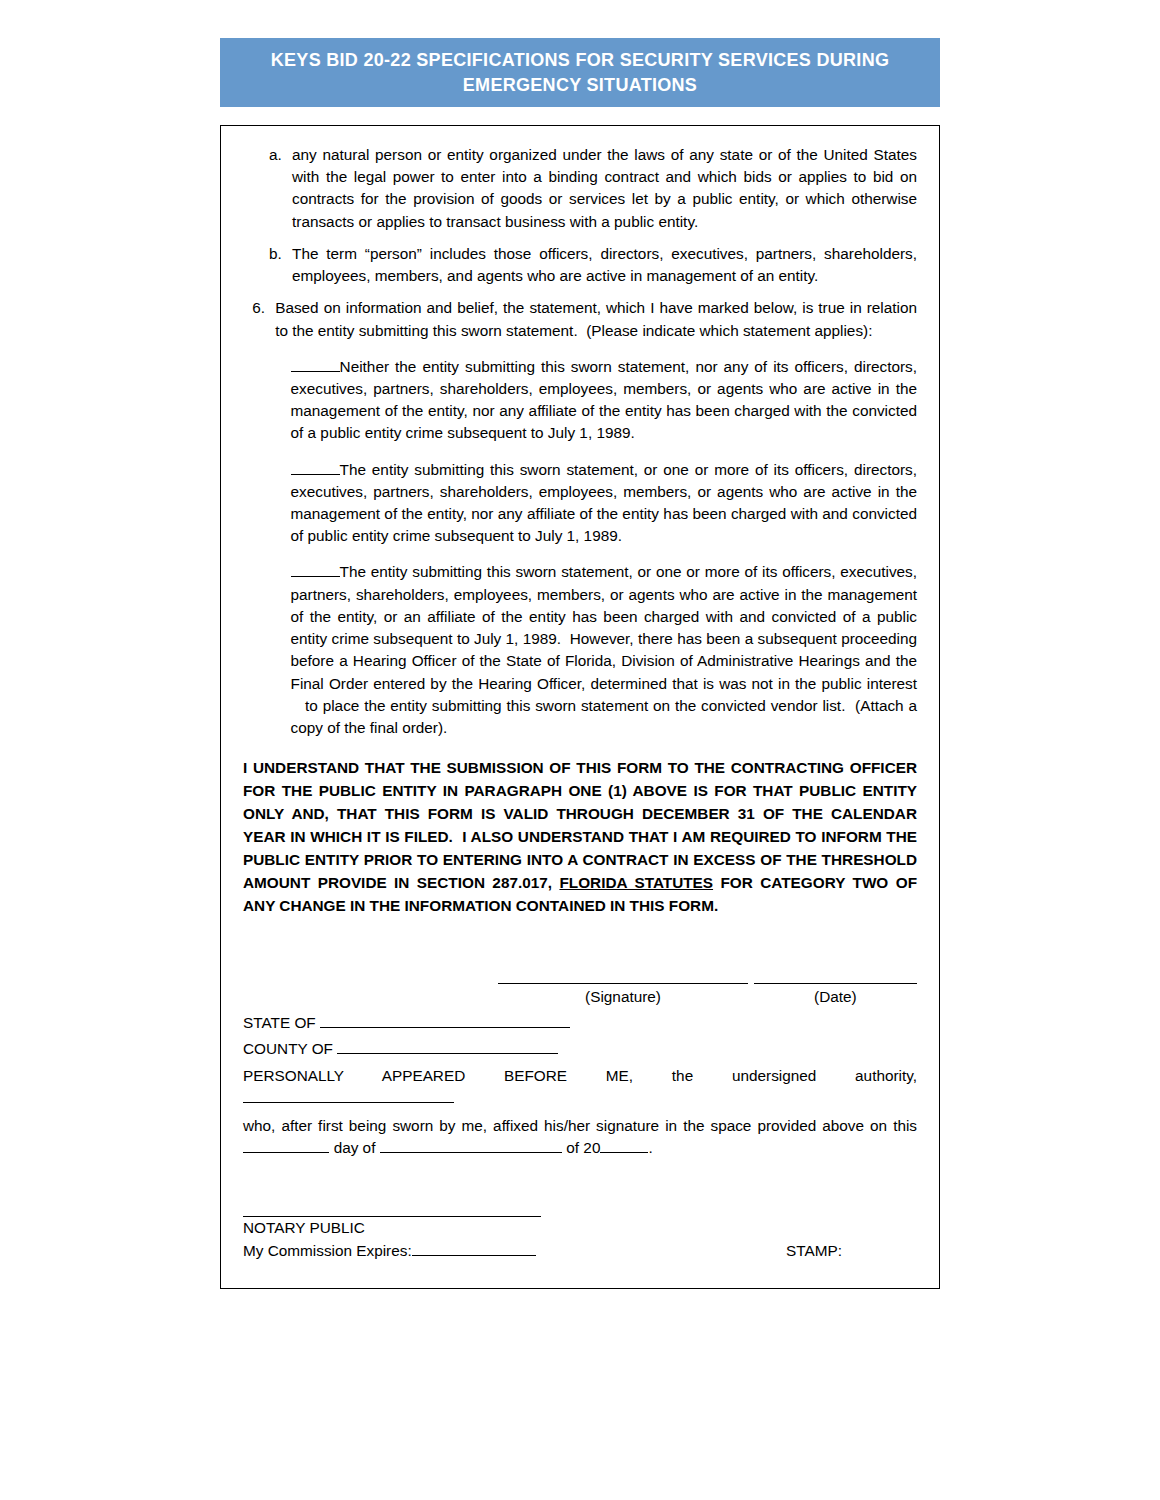KEYS BID 20-22 SPECIFICATIONS FOR SECURITY SERVICES DURING EMERGENCY SITUATIONS
any natural person or entity organized under the laws of any state or of the United States with the legal power to enter into a binding contract and which bids or applies to bid on contracts for the provision of goods or services let by a public entity, or which otherwise transacts or applies to transact business with a public entity.
The term “person” includes those officers, directors, executives, partners, shareholders, employees, members, and agents who are active in management of an entity.
6.
Based on information and belief, the statement, which I have marked below, is true in relation to the entity submitting this sworn statement. (Please indicate which statement applies):
Neither the entity submitting this sworn statement, nor any of its officers, directors, executives, partners, shareholders, employees, members, or agents who are active in the management of the entity, nor any affiliate of the entity has been charged with the convicted of a public entity crime subsequent to July 1, 1989.
The entity submitting this sworn statement, or one or more of its officers, directors, executives, partners, shareholders, employees, members, or agents who are active in the management of the entity, nor any affiliate of the entity has been charged with and convicted of public entity crime subsequent to July 1, 1989.
The entity submitting this sworn statement, or one or more of its officers, executives, partners, shareholders, employees, members, or agents who are active in the management of the entity, or an affiliate of the entity has been charged with and convicted of a public entity crime subsequent to July 1, 1989. However, there has been a subsequent proceeding before a Hearing Officer of the State of Florida, Division of Administrative Hearings and the Final Order entered by the Hearing Officer, determined that is was not in the public interest to place the entity submitting this sworn statement on the convicted vendor list. (Attach a copy of the final order).
I UNDERSTAND THAT THE SUBMISSION OF THIS FORM TO THE CONTRACTING OFFICER FOR THE PUBLIC ENTITY IN PARAGRAPH ONE (1) ABOVE IS FOR THAT PUBLIC ENTITY ONLY AND, THAT THIS FORM IS VALID THROUGH DECEMBER 31 OF THE CALENDAR YEAR IN WHICH IT IS FILED. I ALSO UNDERSTAND THAT I AM REQUIRED TO INFORM THE PUBLIC ENTITY PRIOR TO ENTERING INTO A CONTRACT IN EXCESS OF THE THRESHOLD AMOUNT PROVIDE IN SECTION 287.017, FLORIDA STATUTES FOR CATEGORY TWO OF ANY CHANGE IN THE INFORMATION CONTAINED IN THIS FORM.
(Signature)
(Date)
STATE OF
COUNTY OF
PERSONALLY APPEARED BEFORE ME, the undersigned authority,
who, after first being sworn by me, affixed his/her signature in the space provided above on this day of of 20 .
NOTARY PUBLIC
My Commission Expires: STAMP: